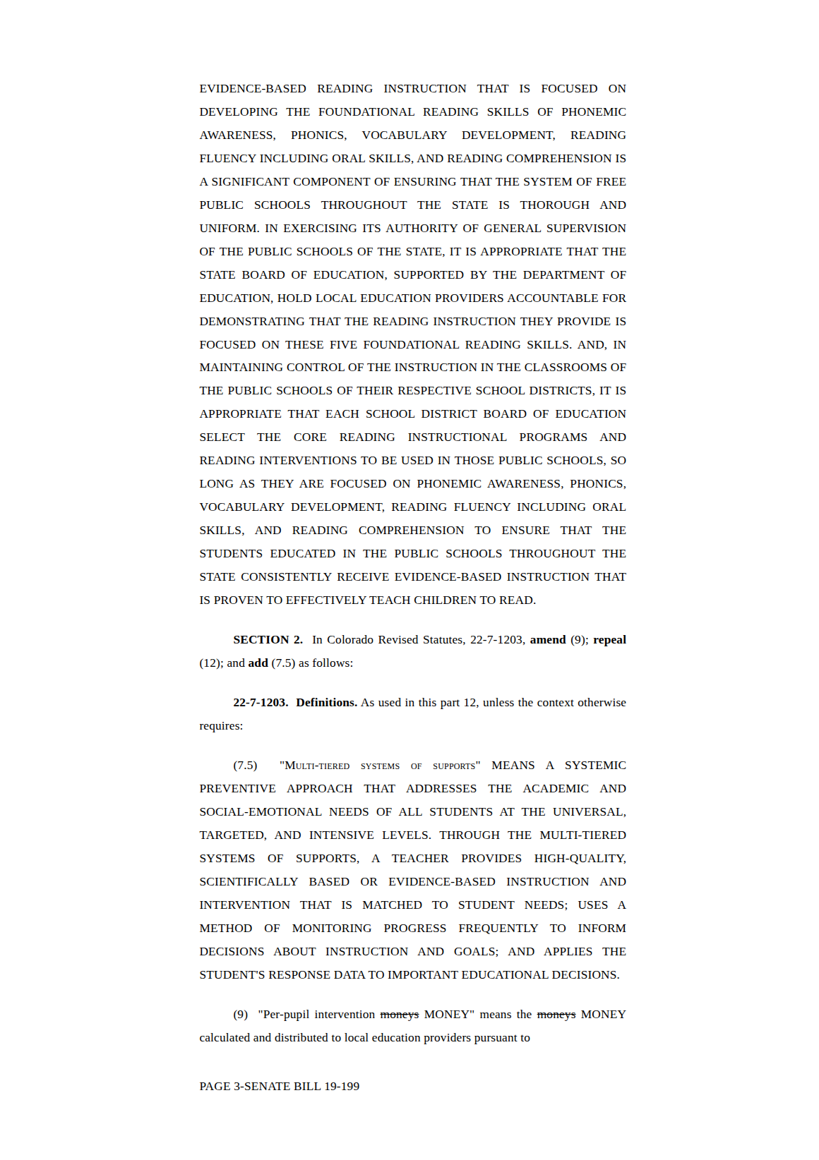EVIDENCE-BASED READING INSTRUCTION THAT IS FOCUSED ON DEVELOPING THE FOUNDATIONAL READING SKILLS OF PHONEMIC AWARENESS, PHONICS, VOCABULARY DEVELOPMENT, READING FLUENCY INCLUDING ORAL SKILLS, AND READING COMPREHENSION IS A SIGNIFICANT COMPONENT OF ENSURING THAT THE SYSTEM OF FREE PUBLIC SCHOOLS THROUGHOUT THE STATE IS THOROUGH AND UNIFORM. IN EXERCISING ITS AUTHORITY OF GENERAL SUPERVISION OF THE PUBLIC SCHOOLS OF THE STATE, IT IS APPROPRIATE THAT THE STATE BOARD OF EDUCATION, SUPPORTED BY THE DEPARTMENT OF EDUCATION, HOLD LOCAL EDUCATION PROVIDERS ACCOUNTABLE FOR DEMONSTRATING THAT THE READING INSTRUCTION THEY PROVIDE IS FOCUSED ON THESE FIVE FOUNDATIONAL READING SKILLS. AND, IN MAINTAINING CONTROL OF THE INSTRUCTION IN THE CLASSROOMS OF THE PUBLIC SCHOOLS OF THEIR RESPECTIVE SCHOOL DISTRICTS, IT IS APPROPRIATE THAT EACH SCHOOL DISTRICT BOARD OF EDUCATION SELECT THE CORE READING INSTRUCTIONAL PROGRAMS AND READING INTERVENTIONS TO BE USED IN THOSE PUBLIC SCHOOLS, SO LONG AS THEY ARE FOCUSED ON PHONEMIC AWARENESS, PHONICS, VOCABULARY DEVELOPMENT, READING FLUENCY INCLUDING ORAL SKILLS, AND READING COMPREHENSION TO ENSURE THAT THE STUDENTS EDUCATED IN THE PUBLIC SCHOOLS THROUGHOUT THE STATE CONSISTENTLY RECEIVE EVIDENCE-BASED INSTRUCTION THAT IS PROVEN TO EFFECTIVELY TEACH CHILDREN TO READ.
SECTION 2. In Colorado Revised Statutes, 22-7-1203, amend (9); repeal (12); and add (7.5) as follows:
22-7-1203. Definitions. As used in this part 12, unless the context otherwise requires:
(7.5) "Multi-tiered systems of supports" MEANS A SYSTEMIC PREVENTIVE APPROACH THAT ADDRESSES THE ACADEMIC AND SOCIAL-EMOTIONAL NEEDS OF ALL STUDENTS AT THE UNIVERSAL, TARGETED, AND INTENSIVE LEVELS. THROUGH THE MULTI-TIERED SYSTEMS OF SUPPORTS, A TEACHER PROVIDES HIGH-QUALITY, SCIENTIFICALLY BASED OR EVIDENCE-BASED INSTRUCTION AND INTERVENTION THAT IS MATCHED TO STUDENT NEEDS; USES A METHOD OF MONITORING PROGRESS FREQUENTLY TO INFORM DECISIONS ABOUT INSTRUCTION AND GOALS; AND APPLIES THE STUDENT'S RESPONSE DATA TO IMPORTANT EDUCATIONAL DECISIONS.
(9) "Per-pupil intervention moneys MONEY" means the moneys MONEY calculated and distributed to local education providers pursuant to
PAGE 3-SENATE BILL 19-199